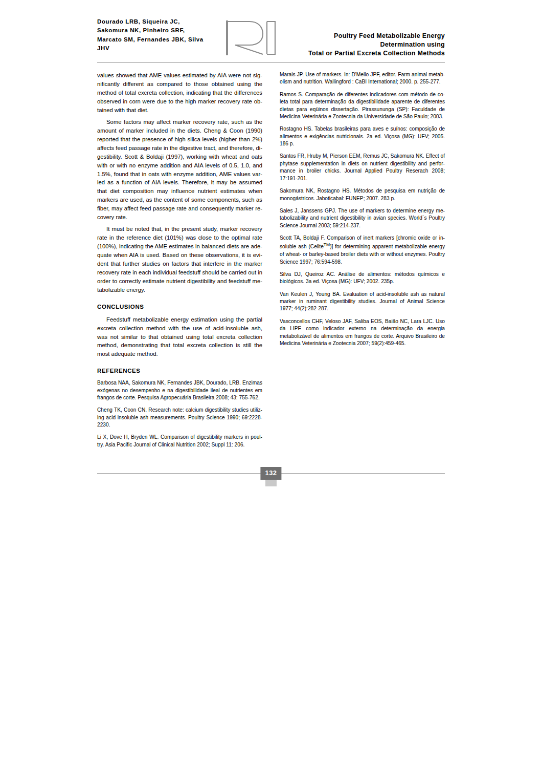Dourado LRB, Siqueira JC,
Sakomura NK, Pinheiro SRF,
Marcato SM, Fernandes JBK, Silva
JHV
Poultry Feed Metabolizable Energy Determination using
Total or Partial Excreta Collection Methods
values showed that AME values estimated by AIA were not significantly different as compared to those obtained using the method of total excreta collection, indicating that the differences observed in corn were due to the high marker recovery rate obtained with that diet.
Some factors may affect marker recovery rate, such as the amount of marker included in the diets. Cheng & Coon (1990) reported that the presence of high silica levels (higher than 2%) affects feed passage rate in the digestive tract, and therefore, digestibility. Scott & Boldaji (1997), working with wheat and oats with or with no enzyme addition and AIA levels of 0.5, 1.0, and 1.5%, found that in oats with enzyme addition, AME values varied as a function of AIA levels. Therefore, it may be assumed that diet composition may influence nutrient estimates when markers are used, as the content of some components, such as fiber, may affect feed passage rate and consequently marker recovery rate.
It must be noted that, in the present study, marker recovery rate in the reference diet (101%) was close to the optimal rate (100%), indicating the AME estimates in balanced diets are adequate when AIA is used. Based on these observations, it is evident that further studies on factors that interfere in the marker recovery rate in each individual feedstuff should be carried out in order to correctly estimate nutrient digestibility and feedstuff metabolizable energy.
CONCLUSIONS
Feedstuff metabolizable energy estimation using the partial excreta collection method with the use of acid-insoluble ash, was not similar to that obtained using total excreta collection method, demonstrating that total excreta collection is still the most adequate method.
REFERENCES
Barbosa NAA, Sakomura NK, Fernandes JBK, Dourado, LRB. Enzimas exógenas no desempenho e na digestibilidade ileal de nutrientes em frangos de corte. Pesquisa Agropecuária Brasileira 2008; 43: 755-762.
Cheng TK, Coon CN. Research note: calcium digestibility studies utilizing acid insoluble ash measurements. Poultry Science 1990; 69:2228-2230.
Li X, Dove H, Bryden WL. Comparison of digestibility markers in poultry. Asia Pacific Journal of Clinical Nutrition 2002; Suppl 11: 206.
Marais JP. Use of markers. In: D'Mello JPF, editor. Farm animal metabolism and nutrition. Wallingford : CaBI International; 2000. p. 255-277.
Ramos S. Comparação de diferentes indicadores com método de coleta total para determinação da digestibilidade aparente de diferentes dietas para eqüinos dissertação. Pirassununga (SP): Faculdade de Medicina Veterinária e Zootecnia da Universidade de São Paulo; 2003.
Rostagno HS. Tabelas brasileiras para aves e suínos: composição de alimentos e exigências nutricionais. 2a ed. Viçosa (MG): UFV; 2005. 186 p.
Santos FR, Hruby M, Pierson EEM, Remus JC, Sakomura NK. Effect of phytase supplementation in diets on nutrient digestibility and performance in broiler chicks. Journal Applied Poultry Reserach 2008; 17:191-201.
Sakomura NK, Rostagno HS. Métodos de pesquisa em nutrição de monogástricos. Jaboticabal: FUNEP; 2007. 283 p.
Sales J, Janssens GPJ. The use of markers to determine energy metabolizability and nutrient digestibility in avian species. World´s Poultry Science Journal 2003; 59:214-237.
Scott TA, Boldaji F. Comparison of inert markers [chromic oxide or insoluble ash (CeliteTM)] for determining apparent metabolizable energy of wheat- or barley-based broiler diets with or without enzymes. Poultry Science 1997; 76:594-598.
Silva DJ, Queiroz AC. Análise de alimentos: métodos químicos e biológicos. 3a ed. Viçosa (MG): UFV; 2002. 235p.
Van Keulen J, Young BA. Evaluation of acid-insoluble ash as natural marker in ruminant digestibility studies. Journal of Animal Science 1977; 44(2):282-287.
Vasconcellos CHF, Veloso JAF, Saliba EOS, Baião NC, Lara LJC. Uso da LIPE como indicador externo na determinação da energia metabolizável de alimentos em frangos de corte. Arquivo Brasileiro de Medicina Veterinária e Zootecnia 2007; 59(2):459-465.
132